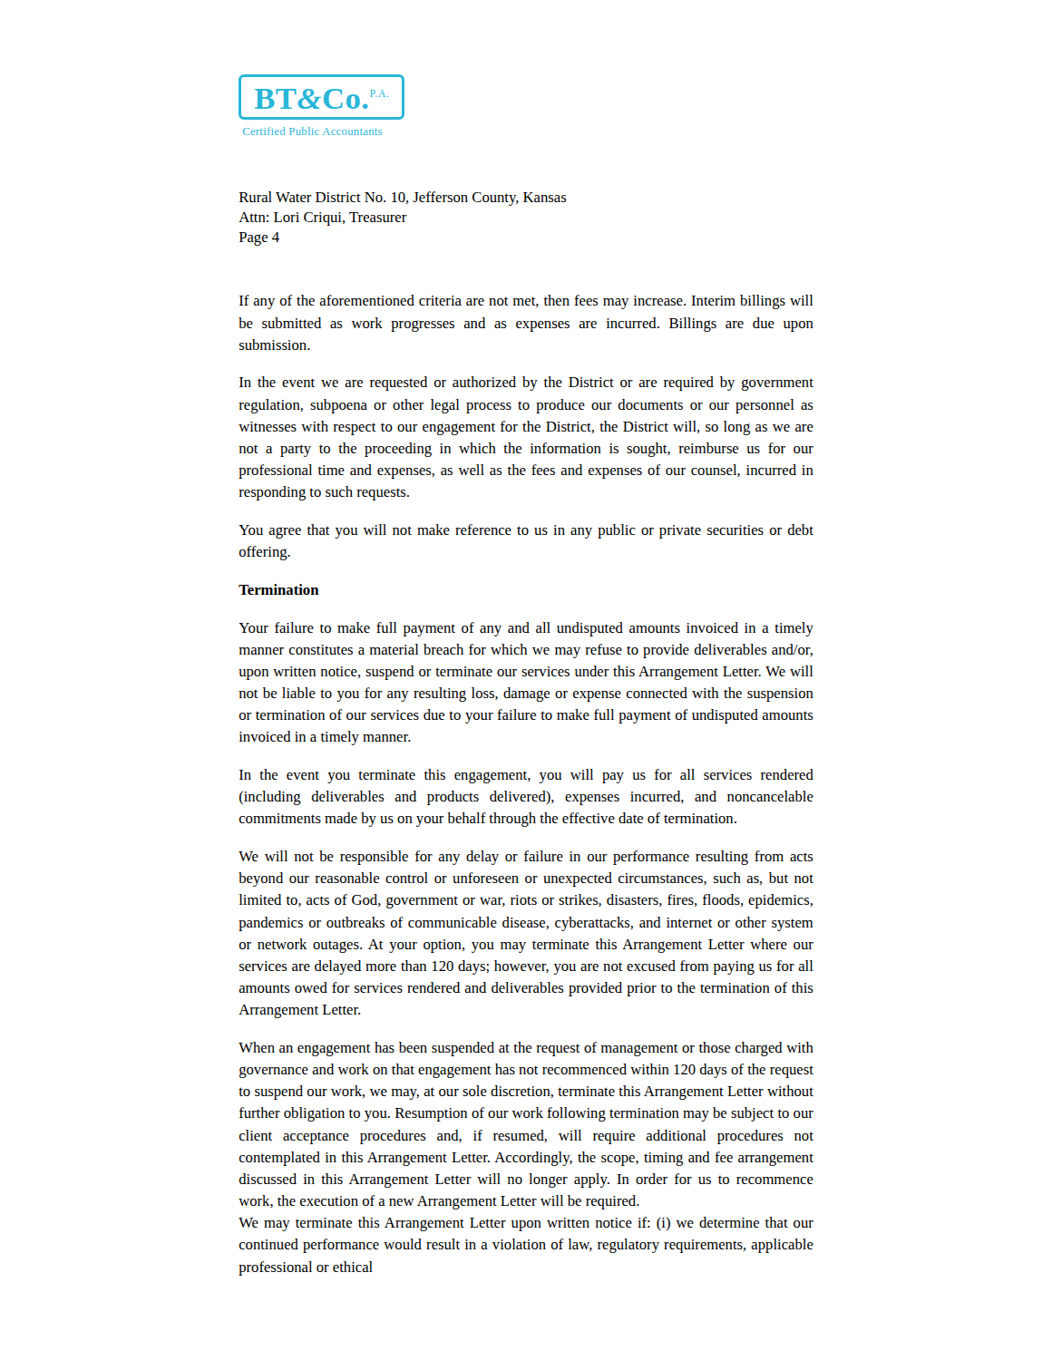BT&Co.P.A.
Certified Public Accountants
Rural Water District No. 10, Jefferson County, Kansas
Attn: Lori Criqui, Treasurer
Page 4
If any of the aforementioned criteria are not met, then fees may increase. Interim billings will be submitted as work progresses and as expenses are incurred. Billings are due upon submission.
In the event we are requested or authorized by the District or are required by government regulation, subpoena or other legal process to produce our documents or our personnel as witnesses with respect to our engagement for the District, the District will, so long as we are not a party to the proceeding in which the information is sought, reimburse us for our professional time and expenses, as well as the fees and expenses of our counsel, incurred in responding to such requests.
You agree that you will not make reference to us in any public or private securities or debt offering.
Termination
Your failure to make full payment of any and all undisputed amounts invoiced in a timely manner constitutes a material breach for which we may refuse to provide deliverables and/or, upon written notice, suspend or terminate our services under this Arrangement Letter. We will not be liable to you for any resulting loss, damage or expense connected with the suspension or termination of our services due to your failure to make full payment of undisputed amounts invoiced in a timely manner.
In the event you terminate this engagement, you will pay us for all services rendered (including deliverables and products delivered), expenses incurred, and noncancelable commitments made by us on your behalf through the effective date of termination.
We will not be responsible for any delay or failure in our performance resulting from acts beyond our reasonable control or unforeseen or unexpected circumstances, such as, but not limited to, acts of God, government or war, riots or strikes, disasters, fires, floods, epidemics, pandemics or outbreaks of communicable disease, cyberattacks, and internet or other system or network outages. At your option, you may terminate this Arrangement Letter where our services are delayed more than 120 days; however, you are not excused from paying us for all amounts owed for services rendered and deliverables provided prior to the termination of this Arrangement Letter.
When an engagement has been suspended at the request of management or those charged with governance and work on that engagement has not recommenced within 120 days of the request to suspend our work, we may, at our sole discretion, terminate this Arrangement Letter without further obligation to you. Resumption of our work following termination may be subject to our client acceptance procedures and, if resumed, will require additional procedures not contemplated in this Arrangement Letter. Accordingly, the scope, timing and fee arrangement discussed in this Arrangement Letter will no longer apply. In order for us to recommence work, the execution of a new Arrangement Letter will be required.
We may terminate this Arrangement Letter upon written notice if: (i) we determine that our continued performance would result in a violation of law, regulatory requirements, applicable professional or ethical